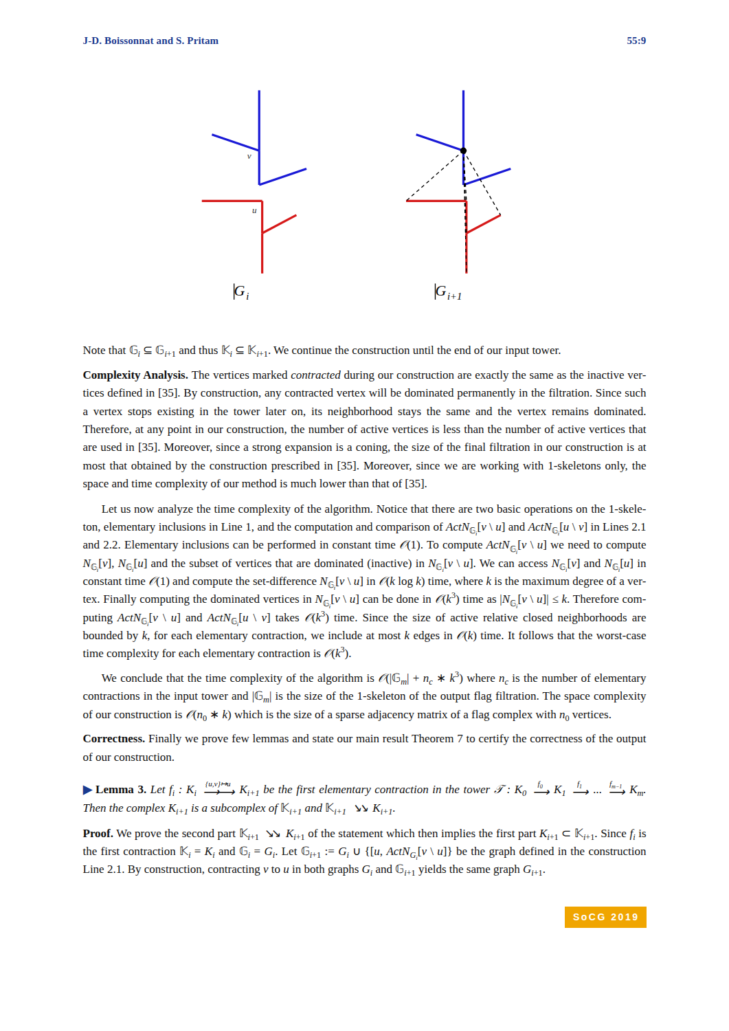J-D. Boissonnat and S. Pritam 55:9
v u G i G i+1
Note that 𝔾i ⊆ 𝔾i+1 and thus 𝕂i ⊆ 𝕂i+1. We continue the construction until the end of our input tower.
Complexity Analysis.
The vertices marked contracted during our construction are exactly the same as the inactive vertices defined in [35]. By construction, any contracted vertex will be dominated permanently in the filtration. Since such a vertex stops existing in the tower later on, its neighborhood stays the same and the vertex remains dominated. Therefore, at any point in our construction, the number of active vertices is less than the number of active vertices that are used in [35]. Moreover, since a strong expansion is a coning, the size of the final filtration in our construction is at most that obtained by the construction prescribed in [35]. Moreover, since we are working with 1-skeletons only, the space and time complexity of our method is much lower than that of [35].
Let us now analyze the time complexity of the algorithm. Notice that there are two basic operations on the 1-skeleton, elementary inclusions in Line 1, and the computation and comparison of ActN𝔾i[v \ u] and ActN𝔾i[u \ v] in Lines 2.1 and 2.2. Elementary inclusions can be performed in constant time 𝒪(1). To compute ActN𝔾i[v \ u] we need to compute N𝔾i[v], N𝔾i[u] and the subset of vertices that are dominated (inactive) in N𝔾i[v \ u]. We can access N𝔾i[v] and N𝔾i[u] in constant time 𝒪(1) and compute the set-difference N𝔾i[v \ u] in 𝒪(k log k) time, where k is the maximum degree of a vertex. Finally computing the dominated vertices in N𝔾i[v \ u] can be done in 𝒪(k3) time as |N𝔾i[v \ u]| ≤ k. Therefore computing ActN𝔾i[v \ u] and ActN𝔾i[u \ v] takes 𝒪(k3) time. Since the size of active relative closed neighborhoods are bounded by k, for each elementary contraction, we include at most k edges in 𝒪(k) time. It follows that the worst-case time complexity for each elementary contraction is 𝒪(k3).
We conclude that the time complexity of the algorithm is 𝒪(|𝔾m| + nc ∗ k3) where nc is the number of elementary contractions in the input tower and |𝔾m| is the size of the 1-skeleton of the output flag filtration. The space complexity of our construction is 𝒪(n0 ∗ k) which is the size of a sparse adjacency matrix of a flag complex with n0 vertices.
Correctness.
Finally we prove few lemmas and state our main result Theorem 7 to certify the correctness of the output of our construction.
▶Lemma 3. Let fi : Ki {u,v}↦u⟶⟶ Ki+1 be the first elementary contraction in the tower 𝒯 : K0 f0⟶ K1 f1⟶ ... fm−1⟶ Km. Then the complex Ki+1 is a subcomplex of 𝕂i+1 and 𝕂i+1 ↘↘ Ki+1.
Proof. We prove the second part 𝕂i+1 ↘↘ Ki+1 of the statement which then implies the first part Ki+1 ⊂ 𝕂i+1. Since fi is the first contraction 𝕂i = Ki and 𝔾i = Gi. Let 𝔾i+1 := Gi ∪ {[u, ActNGi[v \ u]} be the graph defined in the construction Line 2.1. By construction, contracting v to u in both graphs Gi and 𝔾i+1 yields the same graph Gi+1.
SoCG 2019